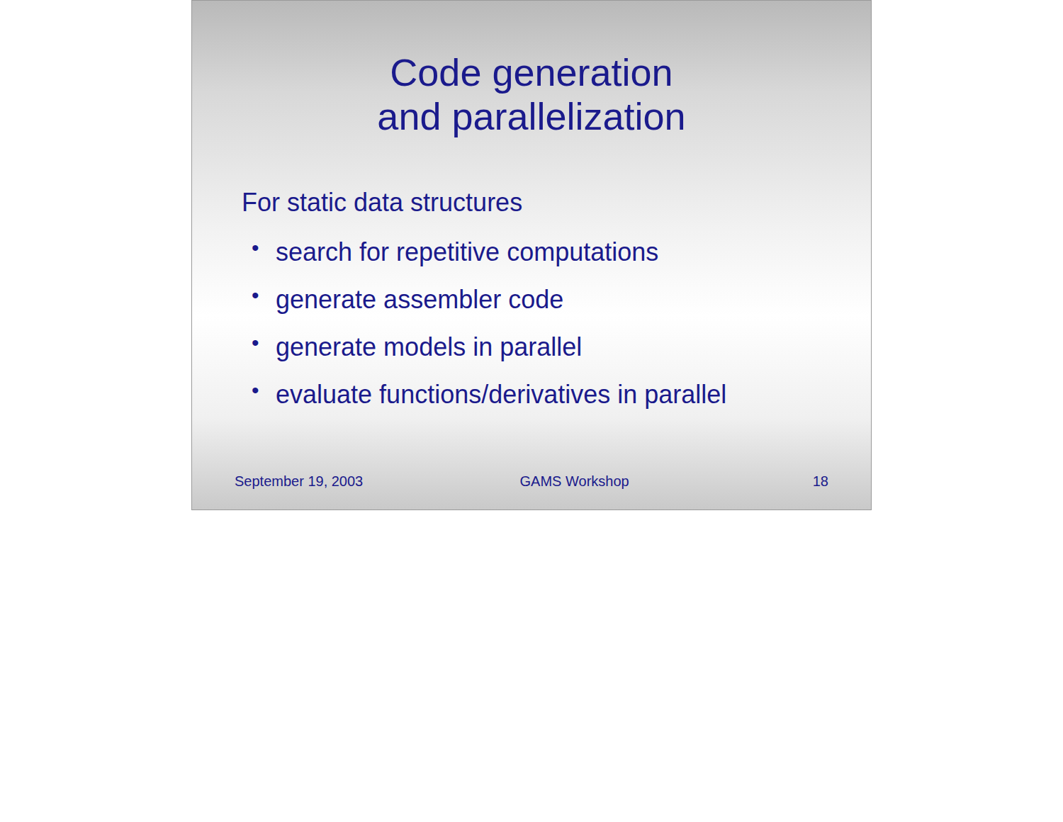Code generation
and parallelization
For static data structures
search for repetitive computations
generate assembler code
generate models in parallel
evaluate functions/derivatives in parallel
September 19, 2003 GAMS Workshop 18